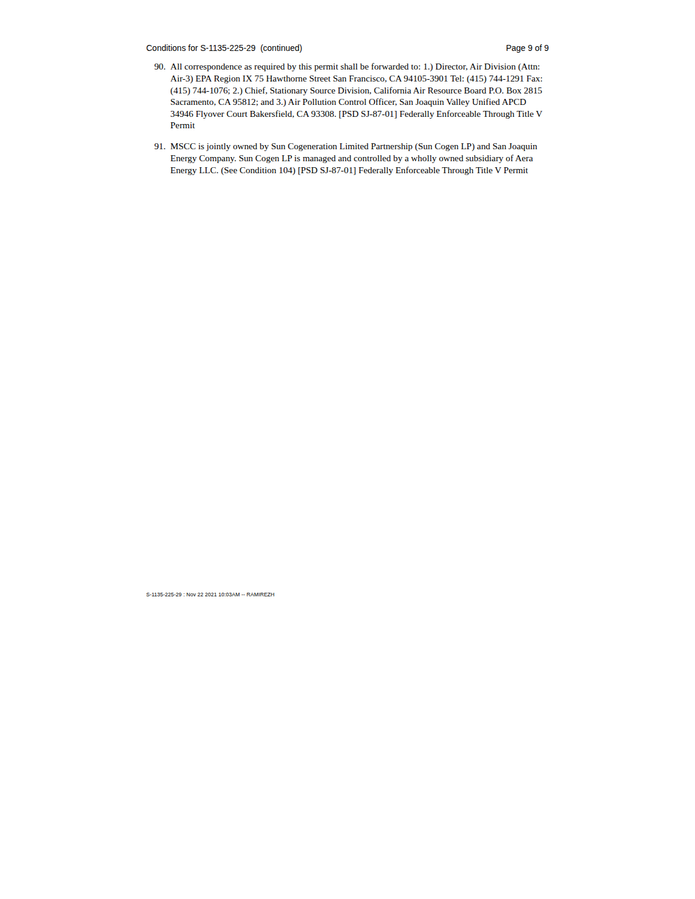Conditions for S-1135-225-29 (continued)
Page 9 of 9
90. All correspondence as required by this permit shall be forwarded to: 1.) Director, Air Division (Attn: Air-3) EPA Region IX 75 Hawthorne Street San Francisco, CA 94105-3901 Tel: (415) 744-1291 Fax: (415) 744-1076; 2.) Chief, Stationary Source Division, California Air Resource Board P.O. Box 2815 Sacramento, CA 95812; and 3.) Air Pollution Control Officer, San Joaquin Valley Unified APCD 34946 Flyover Court Bakersfield, CA 93308. [PSD SJ-87-01] Federally Enforceable Through Title V Permit
91. MSCC is jointly owned by Sun Cogeneration Limited Partnership (Sun Cogen LP) and San Joaquin Energy Company. Sun Cogen LP is managed and controlled by a wholly owned subsidiary of Aera Energy LLC. (See Condition 104) [PSD SJ-87-01] Federally Enforceable Through Title V Permit
S-1135-225-29 : Nov 22 2021 10:03AM -- RAMIREZH